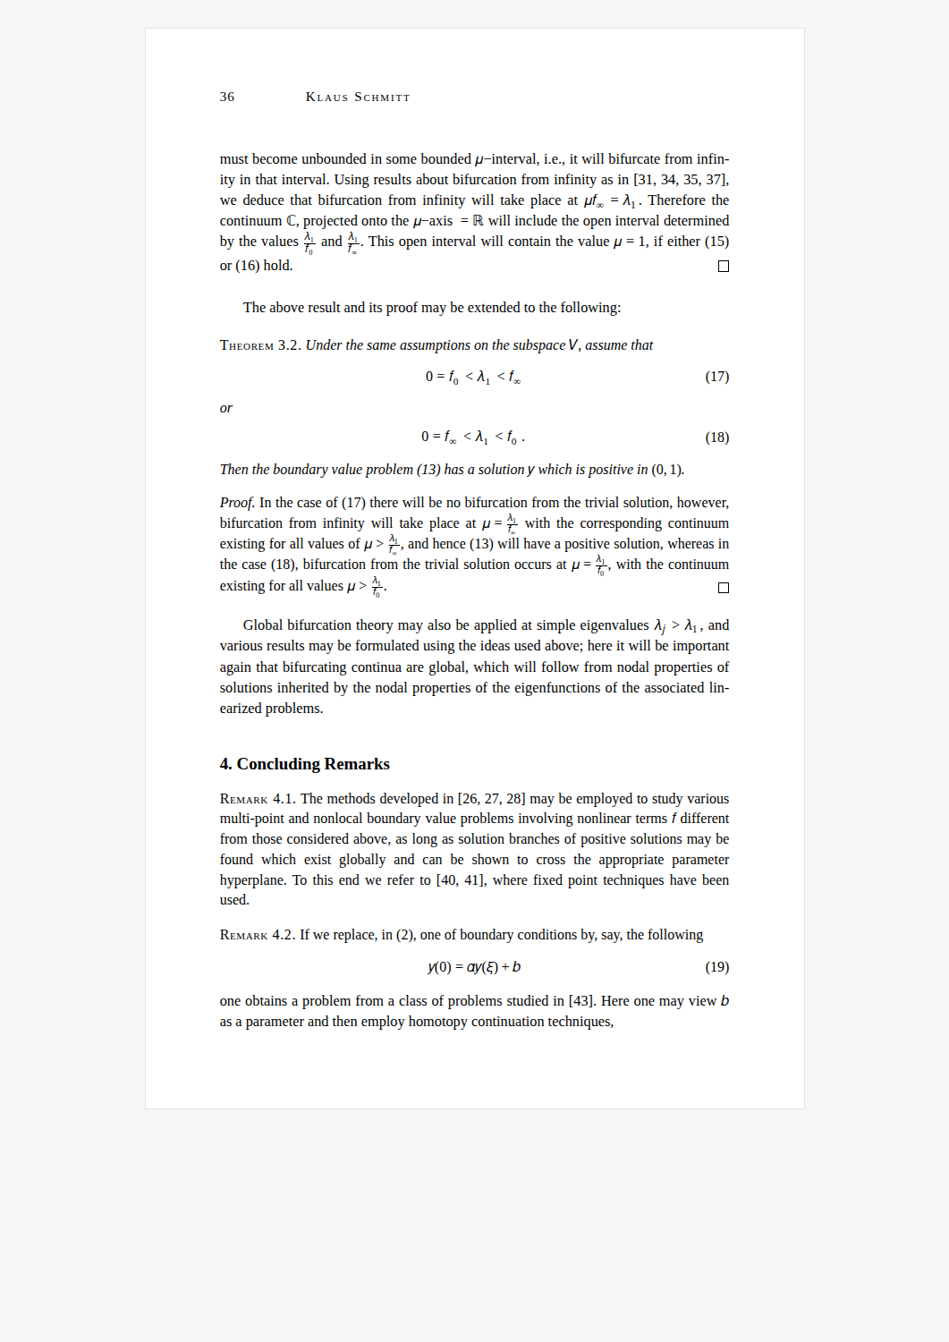36 Klaus Schmitt
must become unbounded in some bounded μ−interval, i.e., it will bifurcate from infinity in that interval. Using results about bifurcation from infinity as in [31, 34, 35, 37], we deduce that bifurcation from infinity will take place at μf∞=λ1. Therefore the continuum ℂ, projected onto the μ−axis =ℝ will include the open interval determined by the values λ1f0 and λ1f∞. This open interval will contain the value μ=1, if either (15) or (16) hold.
The above result and its proof may be extended to the following:
Theorem 3.2. Under the same assumptions on the subspace V, assume that
0=f0<λ1<f∞ (17)
or
0=f∞<λ1<f0. (18)
Then the boundary value problem (13) has a solution y which is positive in (0,1).
Proof. In the case of (17) there will be no bifurcation from the trivial solution, however, bifurcation from infinity will take place at μ=λ1f∞ with the corresponding continuum existing for all values of μ>λ1f∞, and hence (13) will have a positive solution, whereas in the case (18), bifurcation from the trivial solution occurs at μ=λ1f0, with the continuum existing for all values μ>λ1f0.
Global bifurcation theory may also be applied at simple eigenvalues λj>λ1, and various results may be formulated using the ideas used above; here it will be important again that bifurcating continua are global, which will follow from nodal properties of solutions inherited by the nodal properties of the eigenfunctions of the associated linearized problems.
4. Concluding Remarks
Remark 4.1. The methods developed in [26, 27, 28] may be employed to study various multi-point and nonlocal boundary value problems involving nonlinear terms f different from those considered above, as long as solution branches of positive solutions may be found which exist globally and can be shown to cross the appropriate parameter hyperplane. To this end we refer to [40, 41], where fixed point techniques have been used.
Remark 4.2. If we replace, in (2), one of boundary conditions by, say, the following
y(0)=αy(ξ)+b (19)
one obtains a problem from a class of problems studied in [43]. Here one may view b as a parameter and then employ homotopy continuation techniques,